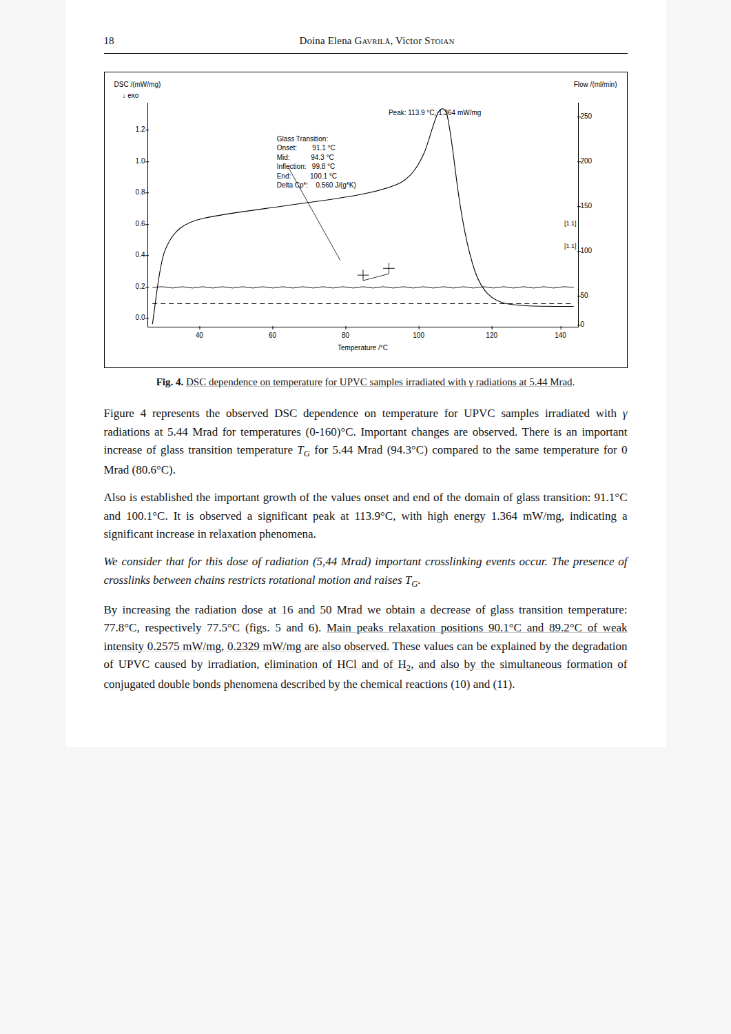18 Doina Elena Gavrilă, Victor Stoian
DSC /(mW/mg) ↓ exo Flow /(ml/min)
1.2 1.0 0.8 0.6 0.4 0.2 0.0 250 200 150 100 50 0 40 60 80 100 120 140 Temperature /°C Peak: 113.9 °C, 1.364 mW/mg Glass Transition: Onset: 91.1 °C Mid: 94.3 °C Inflection: 99.8 °C End: 100.1 °C Delta Cp*: 0.560 J/(g*K) [1.1] [1.1]
Fig. 4. DSC dependence on temperature for UPVC samples irradiated with γ radiations at 5.44 Mrad.
Figure 4 represents the observed DSC dependence on temperature for UPVC samples irradiated with γ radiations at 5.44 Mrad for temperatures (0-160)°C. Important changes are observed. There is an important increase of glass transition temperature TG for 5.44 Mrad (94.3°C) compared to the same temperature for 0 Mrad (80.6°C).
Also is established the important growth of the values onset and end of the domain of glass transition: 91.1°C and 100.1°C. It is observed a significant peak at 113.9°C, with high energy 1.364 mW/mg, indicating a significant increase in relaxation phenomena.
We consider that for this dose of radiation (5,44 Mrad) important crosslinking events occur. The presence of crosslinks between chains restricts rotational motion and raises TG.
By increasing the radiation dose at 16 and 50 Mrad we obtain a decrease of glass transition temperature: 77.8°C, respectively 77.5°C (figs. 5 and 6). Main peaks relaxation positions 90.1°C and 89.2°C of weak intensity 0.2575 mW/mg, 0.2329 mW/mg are also observed. These values can be explained by the degradation of UPVC caused by irradiation, elimination of HCl and of H2, and also by the simultaneous formation of conjugated double bonds phenomena described by the chemical reactions (10) and (11).